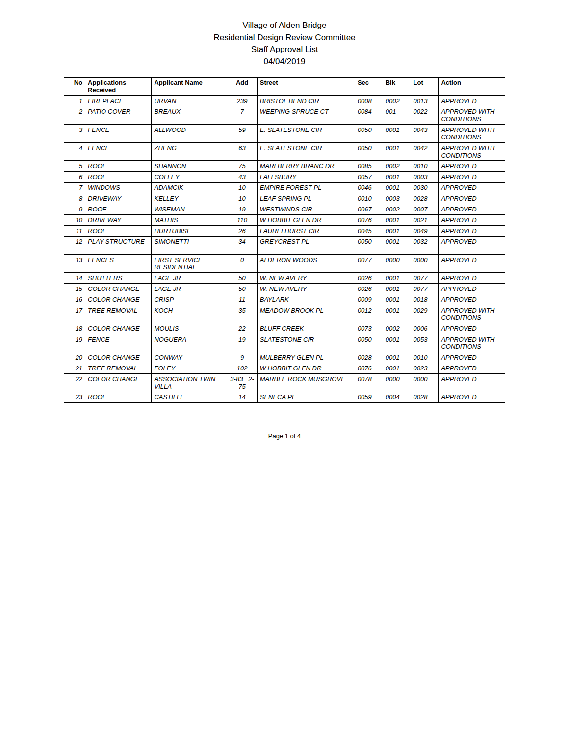Village of Alden Bridge
Residential Design Review Committee
Staff Approval List
04/04/2019
| No | Applications Received | Applicant Name | Add | Street | Sec | Blk | Lot | Action |
| --- | --- | --- | --- | --- | --- | --- | --- | --- |
| 1 | FIREPLACE | URVAN | 239 | BRISTOL BEND CIR | 0008 | 0002 | 0013 | APPROVED |
| 2 | PATIO COVER | BREAUX | 7 | WEEPING SPRUCE CT | 0084 | 001 | 0022 | APPROVED WITH CONDITIONS |
| 3 | FENCE | ALLWOOD | 59 | E. SLATESTONE CIR | 0050 | 0001 | 0043 | APPROVED WITH CONDITIONS |
| 4 | FENCE | ZHENG | 63 | E. SLATESTONE CIR | 0050 | 0001 | 0042 | APPROVED WITH CONDITIONS |
| 5 | ROOF | SHANNON | 75 | MARLBERRY BRANC DR | 0085 | 0002 | 0010 | APPROVED |
| 6 | ROOF | COLLEY | 43 | FALLSBURY | 0057 | 0001 | 0003 | APPROVED |
| 7 | WINDOWS | ADAMCIK | 10 | EMPIRE FOREST PL | 0046 | 0001 | 0030 | APPROVED |
| 8 | DRIVEWAY | KELLEY | 10 | LEAF SPRING PL | 0010 | 0003 | 0028 | APPROVED |
| 9 | ROOF | WISEMAN | 19 | WESTWINDS CIR | 0067 | 0002 | 0007 | APPROVED |
| 10 | DRIVEWAY | MATHIS | 110 | W HOBBIT GLEN DR | 0076 | 0001 | 0021 | APPROVED |
| 11 | ROOF | HURTUBISE | 26 | LAURELHURST CIR | 0045 | 0001 | 0049 | APPROVED |
| 12 | PLAY STRUCTURE | SIMONETTI | 34 | GREYCREST PL | 0050 | 0001 | 0032 | APPROVED |
| 13 | FENCES | FIRST SERVICE RESIDENTIAL | 0 | ALDERON WOODS | 0077 | 0000 | 0000 | APPROVED |
| 14 | SHUTTERS | LAGE JR | 50 | W. NEW AVERY | 0026 | 0001 | 0077 | APPROVED |
| 15 | COLOR CHANGE | LAGE JR | 50 | W. NEW AVERY | 0026 | 0001 | 0077 | APPROVED |
| 16 | COLOR CHANGE | CRISP | 11 | BAYLARK | 0009 | 0001 | 0018 | APPROVED |
| 17 | TREE REMOVAL | KOCH | 35 | MEADOW BROOK PL | 0012 | 0001 | 0029 | APPROVED WITH CONDITIONS |
| 18 | COLOR CHANGE | MOULIS | 22 | BLUFF CREEK | 0073 | 0002 | 0006 | APPROVED |
| 19 | FENCE | NOGUERA | 19 | SLATESTONE CIR | 0050 | 0001 | 0053 | APPROVED WITH CONDITIONS |
| 20 | COLOR CHANGE | CONWAY | 9 | MULBERRY GLEN PL | 0028 | 0001 | 0010 | APPROVED |
| 21 | TREE REMOVAL | FOLEY | 102 | W HOBBIT GLEN DR | 0076 | 0001 | 0023 | APPROVED |
| 22 | COLOR CHANGE | ASSOCIATION TWIN VILLA | 3-83 2-75 | MARBLE ROCK MUSGROVE | 0078 | 0000 | 0000 | APPROVED |
| 23 | ROOF | CASTILLE | 14 | SENECA PL | 0059 | 0004 | 0028 | APPROVED |
Page 1 of 4